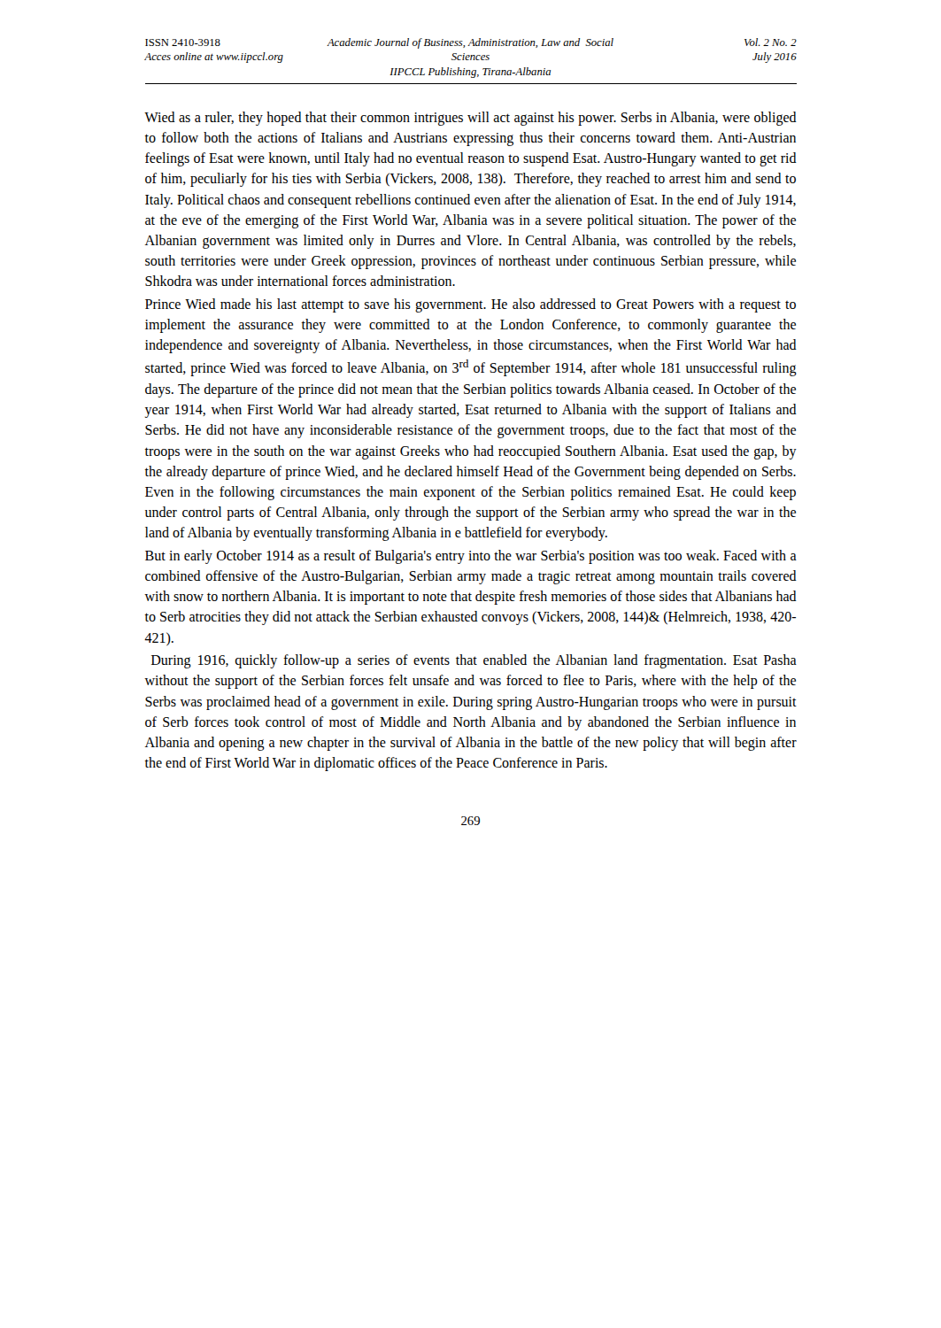| ISSN 2410-3918 Acces online at www.iipccl.org | Academic Journal of Business, Administration, Law and Social Sciences IIPCCL Publishing, Tirana-Albania | Vol. 2 No. 2 July 2016 |
Wied as a ruler, they hoped that their common intrigues will act against his power. Serbs in Albania, were obliged to follow both the actions of Italians and Austrians expressing thus their concerns toward them. Anti-Austrian feelings of Esat were known, until Italy had no eventual reason to suspend Esat. Austro-Hungary wanted to get rid of him, peculiarly for his ties with Serbia (Vickers, 2008, 138). Therefore, they reached to arrest him and send to Italy. Political chaos and consequent rebellions continued even after the alienation of Esat. In the end of July 1914, at the eve of the emerging of the First World War, Albania was in a severe political situation. The power of the Albanian government was limited only in Durres and Vlore. In Central Albania, was controlled by the rebels, south territories were under Greek oppression, provinces of northeast under continuous Serbian pressure, while Shkodra was under international forces administration.
Prince Wied made his last attempt to save his government. He also addressed to Great Powers with a request to implement the assurance they were committed to at the London Conference, to commonly guarantee the independence and sovereignty of Albania. Nevertheless, in those circumstances, when the First World War had started, prince Wied was forced to leave Albania, on 3rd of September 1914, after whole 181 unsuccessful ruling days. The departure of the prince did not mean that the Serbian politics towards Albania ceased. In October of the year 1914, when First World War had already started, Esat returned to Albania with the support of Italians and Serbs. He did not have any inconsiderable resistance of the government troops, due to the fact that most of the troops were in the south on the war against Greeks who had reoccupied Southern Albania. Esat used the gap, by the already departure of prince Wied, and he declared himself Head of the Government being depended on Serbs. Even in the following circumstances the main exponent of the Serbian politics remained Esat. He could keep under control parts of Central Albania, only through the support of the Serbian army who spread the war in the land of Albania by eventually transforming Albania in e battlefield for everybody.
But in early October 1914 as a result of Bulgaria's entry into the war Serbia's position was too weak. Faced with a combined offensive of the Austro-Bulgarian, Serbian army made a tragic retreat among mountain trails covered with snow to northern Albania. It is important to note that despite fresh memories of those sides that Albanians had to Serb atrocities they did not attack the Serbian exhausted convoys (Vickers, 2008, 144)& (Helmreich, 1938, 420-421).
During 1916, quickly follow-up a series of events that enabled the Albanian land fragmentation. Esat Pasha without the support of the Serbian forces felt unsafe and was forced to flee to Paris, where with the help of the Serbs was proclaimed head of a government in exile. During spring Austro-Hungarian troops who were in pursuit of Serb forces took control of most of Middle and North Albania and by abandoned the Serbian influence in Albania and opening a new chapter in the survival of Albania in the battle of the new policy that will begin after the end of First World War in diplomatic offices of the Peace Conference in Paris.
269